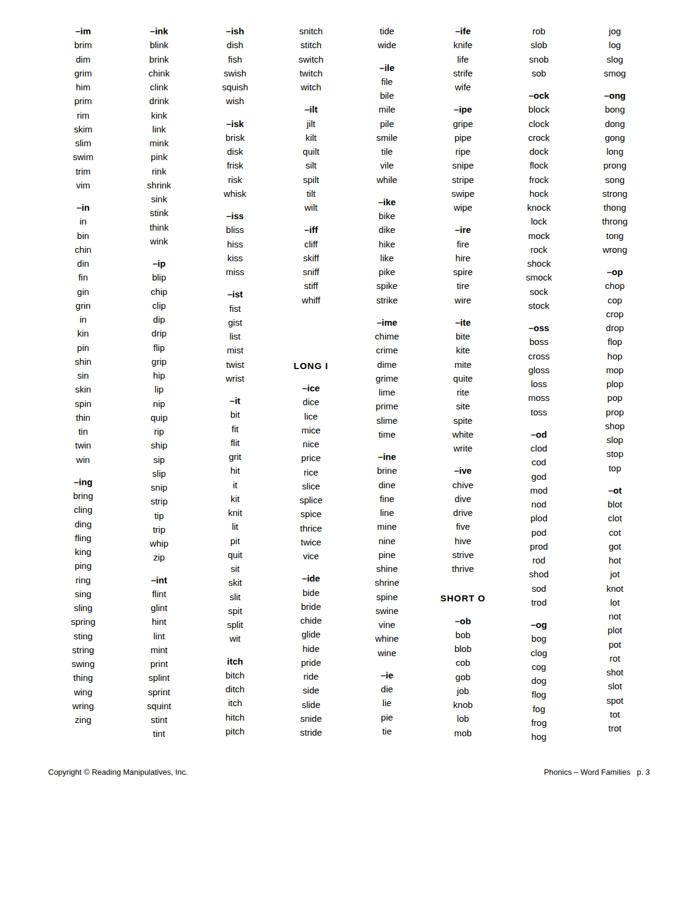–im
brim
dim
grim
him
prim
rim
skim
slim
swim
trim
vim
–in
in
bin
chin
din
fin
gin
grin
in
kin
pin
shin
sin
skin
spin
thin
tin
twin
win
–ing
bring
cling
ding
fling
king
ping
ring
sing
sling
spring
sting
string
swing
thing
wing
wring
zing
–ink
blink
brink
chink
clink
drink
kink
link
mink
pink
rink
shrink
sink
stink
think
wink
–ip
blip
chip
clip
dip
drip
flip
grip
hip
lip
nip
quip
rip
ship
sip
slip
snip
strip
tip
trip
whip
zip
–int
flint
glint
hint
lint
mint
print
splint
sprint
squint
stint
tint
–ish
dish
fish
swish
squish
wish
–isk
brisk
disk
frisk
risk
whisk
–iss
bliss
hiss
kiss
miss
–ist
fist
gist
list
mist
twist
wrist
–it
bit
fit
flit
grit
hit
it
kit
knit
lit
pit
quit
sit
skit
slit
spit
split
wit
itch
bitch
ditch
itch
hitch
pitch
snitch
stitch
switch
twitch
witch
–ilt
jilt
kilt
quilt
silt
spilt
tilt
wilt
–iff
cliff
skiff
sniff
stiff
whiff
LONG I
–ice
dice
lice
mice
nice
price
rice
slice
splice
spice
thrice
twice
vice
–ide
bide
bride
chide
glide
hide
pride
ride
side
slide
snide
stride
tide
wide
–ile
file
bile
mile
pile
smile
tile
vile
while
–ike
bike
dike
hike
like
pike
spike
strike
–ime
chime
crime
dime
grime
lime
prime
slime
time
–ine
brine
dine
fine
line
mine
nine
pine
shine
shrine
spine
swine
vine
whine
wine
–ie
die
lie
pie
tie
–ife
knife
life
strife
wife
–ipe
gripe
pipe
ripe
snipe
stripe
swipe
wipe
–ire
fire
hire
spire
tire
wire
–ite
bite
kite
mite
quite
rite
site
spite
white
write
–ive
chive
dive
drive
five
hive
strive
thrive
SHORT O
–ob
bob
blob
cob
gob
job
knob
lob
mob
rob
slob
snob
sob
–ock
block
clock
crock
dock
flock
frock
hock
knock
lock
mock
rock
shock
smock
sock
stock
–oss
boss
cross
gloss
loss
moss
toss
–od
clod
cod
god
mod
nod
plod
pod
prod
rod
shod
sod
trod
–og
bog
clog
cog
dog
flog
fog
frog
hog
jog
log
slog
smog
–ong
bong
dong
gong
long
prong
song
strong
thong
throng
tong
wrong
–op
chop
cop
crop
drop
flop
hop
mop
plop
pop
prop
shop
slop
stop
top
–ot
blot
clot
cot
got
hot
jot
knot
lot
not
plot
pot
rot
shot
slot
spot
tot
trot
Copyright © Reading Manipulatives, Inc.
Phonics – Word Families p. 3